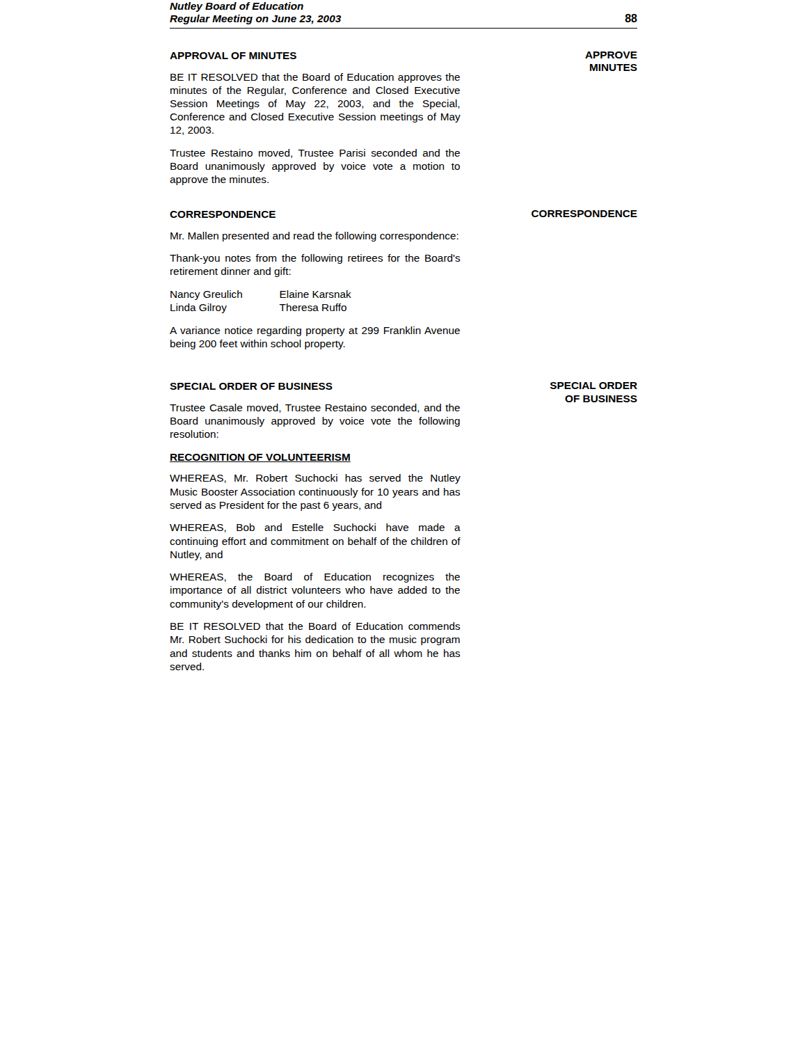Nutley Board of Education
Regular Meeting on June 23, 2003
88
Approval of Minutes
BE IT RESOLVED that the Board of Education approves the minutes of the Regular, Conference and Closed Executive Session Meetings of May 22, 2003, and the Special, Conference and Closed Executive Session meetings of May 12, 2003.
Trustee Restaino moved, Trustee Parisi seconded and the Board unanimously approved by voice vote a motion to approve the minutes.
APPROVE
MINUTES
Correspondence
Mr. Mallen presented and read the following correspondence:
Thank-you notes from the following retirees for the Board's retirement dinner and gift:
| Nancy Greulich | Elaine Karsnak |
| Linda Gilroy | Theresa Ruffo |
A variance notice regarding property at 299 Franklin Avenue being 200 feet within school property.
CORRESPONDENCE
Special Order of Business
Trustee Casale moved, Trustee Restaino seconded, and the Board unanimously approved by voice vote the following resolution:
RECOGNITION OF VOLUNTEERISM
WHEREAS, Mr. Robert Suchocki has served the Nutley Music Booster Association continuously for 10 years and has served as President for the past 6 years, and
WHEREAS, Bob and Estelle Suchocki have made a continuing effort and commitment on behalf of the children of Nutley, and
WHEREAS, the Board of Education recognizes the importance of all district volunteers who have added to the community’s development of our children.
BE IT RESOLVED that the Board of Education commends Mr. Robert Suchocki for his dedication to the music program and students and thanks him on behalf of all whom he has served.
SPECIAL ORDER
OF BUSINESS